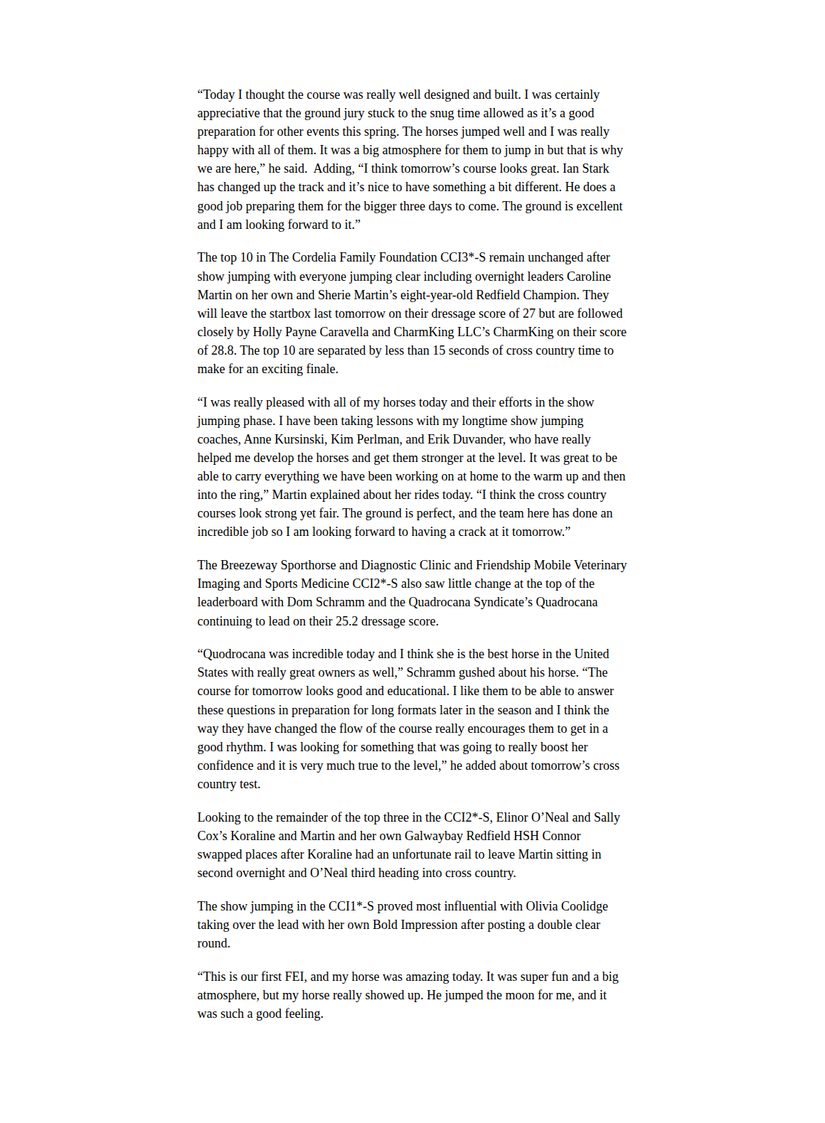“Today I thought the course was really well designed and built. I was certainly appreciative that the ground jury stuck to the snug time allowed as it’s a good preparation for other events this spring. The horses jumped well and I was really happy with all of them. It was a big atmosphere for them to jump in but that is why we are here,” he said. Adding, “I think tomorrow’s course looks great. Ian Stark has changed up the track and it’s nice to have something a bit different. He does a good job preparing them for the bigger three days to come. The ground is excellent and I am looking forward to it.”
The top 10 in The Cordelia Family Foundation CCI3*-S remain unchanged after show jumping with everyone jumping clear including overnight leaders Caroline Martin on her own and Sherie Martin’s eight-year-old Redfield Champion. They will leave the startbox last tomorrow on their dressage score of 27 but are followed closely by Holly Payne Caravella and CharmKing LLC’s CharmKing on their score of 28.8. The top 10 are separated by less than 15 seconds of cross country time to make for an exciting finale.
“I was really pleased with all of my horses today and their efforts in the show jumping phase. I have been taking lessons with my longtime show jumping coaches, Anne Kursinski, Kim Perlman, and Erik Duvander, who have really helped me develop the horses and get them stronger at the level. It was great to be able to carry everything we have been working on at home to the warm up and then into the ring,” Martin explained about her rides today. “I think the cross country courses look strong yet fair. The ground is perfect, and the team here has done an incredible job so I am looking forward to having a crack at it tomorrow.”
The Breezeway Sporthorse and Diagnostic Clinic and Friendship Mobile Veterinary Imaging and Sports Medicine CCI2*-S also saw little change at the top of the leaderboard with Dom Schramm and the Quadrocana Syndicate’s Quadrocana continuing to lead on their 25.2 dressage score.
“Quodrocana was incredible today and I think she is the best horse in the United States with really great owners as well,” Schramm gushed about his horse. “The course for tomorrow looks good and educational. I like them to be able to answer these questions in preparation for long formats later in the season and I think the way they have changed the flow of the course really encourages them to get in a good rhythm. I was looking for something that was going to really boost her confidence and it is very much true to the level,” he added about tomorrow’s cross country test.
Looking to the remainder of the top three in the CCI2*-S, Elinor O’Neal and Sally Cox’s Koraline and Martin and her own Galwaybay Redfield HSH Connor swapped places after Koraline had an unfortunate rail to leave Martin sitting in second overnight and O’Neal third heading into cross country.
The show jumping in the CCI1*-S proved most influential with Olivia Coolidge taking over the lead with her own Bold Impression after posting a double clear round.
“This is our first FEI, and my horse was amazing today. It was super fun and a big atmosphere, but my horse really showed up. He jumped the moon for me, and it was such a good feeling.